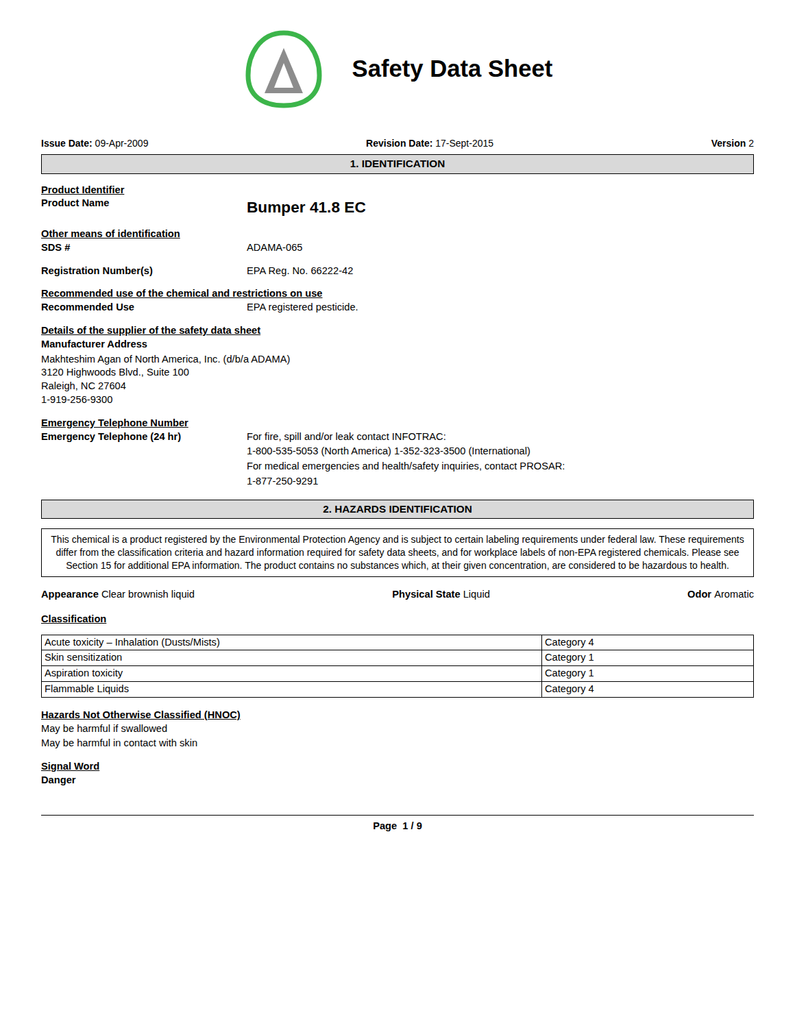Safety Data Sheet
Issue Date: 09-Apr-2009
Revision Date: 17-Sept-2015
Version 2
1. IDENTIFICATION
Product Identifier
Product Name
Bumper 41.8 EC
Other means of identification
SDS #
ADAMA-065
Registration Number(s)
EPA Reg. No. 66222-42
Recommended use of the chemical and restrictions on use
Recommended Use
EPA registered pesticide.
Details of the supplier of the safety data sheet
Manufacturer Address
Makhteshim Agan of North America, Inc. (d/b/a ADAMA)
3120 Highwoods Blvd., Suite 100
Raleigh, NC 27604
1-919-256-9300
Emergency Telephone Number
Emergency Telephone (24 hr)
For fire, spill and/or leak contact INFOTRAC:
1-800-535-5053 (North America) 1-352-323-3500 (International)
For medical emergencies and health/safety inquiries, contact PROSAR:
1-877-250-9291
2. HAZARDS IDENTIFICATION
This chemical is a product registered by the Environmental Protection Agency and is subject to certain labeling requirements under federal law. These requirements differ from the classification criteria and hazard information required for safety data sheets, and for workplace labels of non-EPA registered chemicals. Please see Section 15 for additional EPA information. The product contains no substances which, at their given concentration, are considered to be hazardous to health.
Appearance Clear brownish liquid
Physical State Liquid
Odor Aromatic
Classification
| Acute toxicity – Inhalation (Dusts/Mists) | Category 4 |
| Skin sensitization | Category 1 |
| Aspiration toxicity | Category 1 |
| Flammable Liquids | Category 4 |
Hazards Not Otherwise Classified (HNOC)
May be harmful if swallowed
May be harmful in contact with skin
Signal Word
Danger
Page 1 / 9